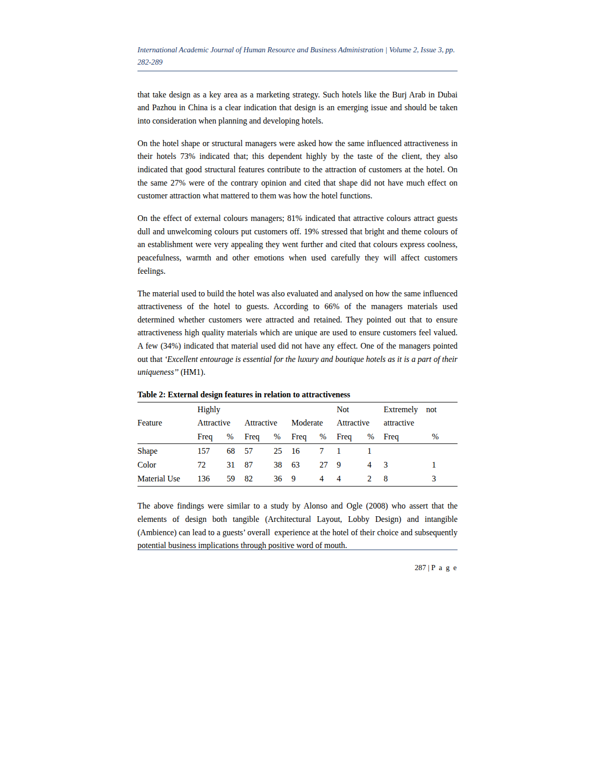International Academic Journal of Human Resource and Business Administration | Volume 2, Issue 3, pp. 282-289
that take design as a key area as a marketing strategy. Such hotels like the Burj Arab in Dubai and Pazhou in China is a clear indication that design is an emerging issue and should be taken into consideration when planning and developing hotels.
On the hotel shape or structural managers were asked how the same influenced attractiveness in their hotels 73% indicated that; this dependent highly by the taste of the client, they also indicated that good structural features contribute to the attraction of customers at the hotel. On the same 27% were of the contrary opinion and cited that shape did not have much effect on customer attraction what mattered to them was how the hotel functions.
On the effect of external colours managers; 81% indicated that attractive colours attract guests dull and unwelcoming colours put customers off. 19% stressed that bright and theme colours of an establishment were very appealing they went further and cited that colours express coolness, peacefulness, warmth and other emotions when used carefully they will affect customers feelings.
The material used to build the hotel was also evaluated and analysed on how the same influenced attractiveness of the hotel to guests. According to 66% of the managers materials used determined whether customers were attracted and retained. They pointed out that to ensure attractiveness high quality materials which are unique are used to ensure customers feel valued. A few (34%) indicated that material used did not have any effect. One of the managers pointed out that ‘Excellent entourage is essential for the luxury and boutique hotels as it is a part of their uniqueness’’ (HM1).
Table 2: External design features in relation to attractiveness
| Feature | Highly Attractive | Attractive | Moderate | Not Attractive | Extremely not attractive |
| | Freq | % | Freq | % | Freq | % | Freq | % | Freq | % |
| Shape | 157 | 68 | 57 | 25 | 16 | 7 | 1 | 1 | | |
| Color | 72 | 31 | 87 | 38 | 63 | 27 | 9 | 4 | 3 | 1 |
| Material Use | 136 | 59 | 82 | 36 | 9 | 4 | 4 | 2 | 8 | 3 |
The above findings were similar to a study by Alonso and Ogle (2008) who assert that the elements of design both tangible (Architectural Layout, Lobby Design) and intangible (Ambience) can lead to a guests’ overall experience at the hotel of their choice and subsequently potential business implications through positive word of mouth.
287 | P a g e